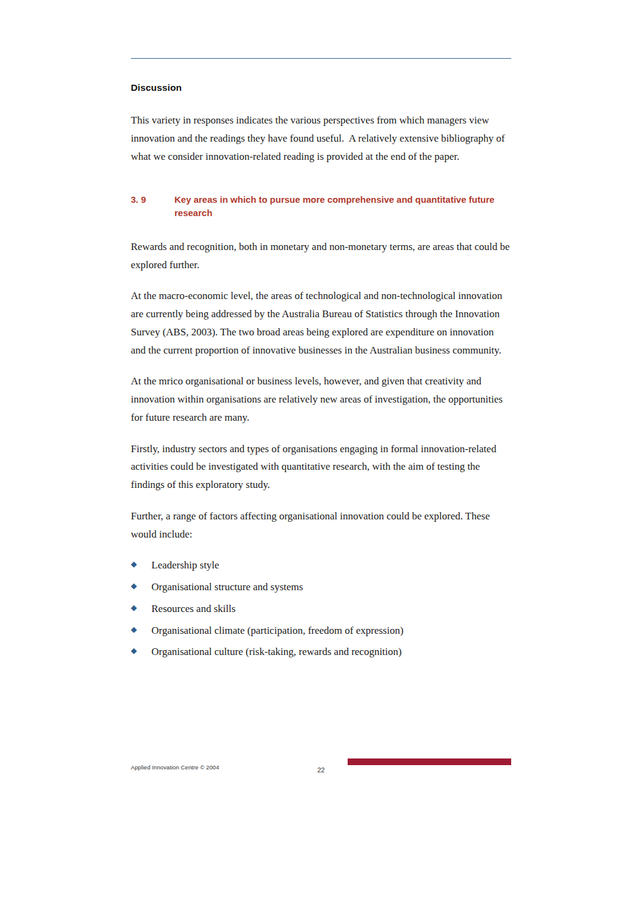Discussion
This variety in responses indicates the various perspectives from which managers view innovation and the readings they have found useful. A relatively extensive bibliography of what we consider innovation-related reading is provided at the end of the paper.
3. 9 Key areas in which to pursue more comprehensive and quantitative future research
Rewards and recognition, both in monetary and non-monetary terms, are areas that could be explored further.
At the macro-economic level, the areas of technological and non-technological innovation are currently being addressed by the Australia Bureau of Statistics through the Innovation Survey (ABS, 2003). The two broad areas being explored are expenditure on innovation and the current proportion of innovative businesses in the Australian business community.
At the mrico organisational or business levels, however, and given that creativity and innovation within organisations are relatively new areas of investigation, the opportunities for future research are many.
Firstly, industry sectors and types of organisations engaging in formal innovation-related activities could be investigated with quantitative research, with the aim of testing the findings of this exploratory study.
Further, a range of factors affecting organisational innovation could be explored. These would include:
Leadership style
Organisational structure and systems
Resources and skills
Organisational climate (participation, freedom of expression)
Organisational culture (risk-taking, rewards and recognition)
Applied Innovation Centre © 2004
22